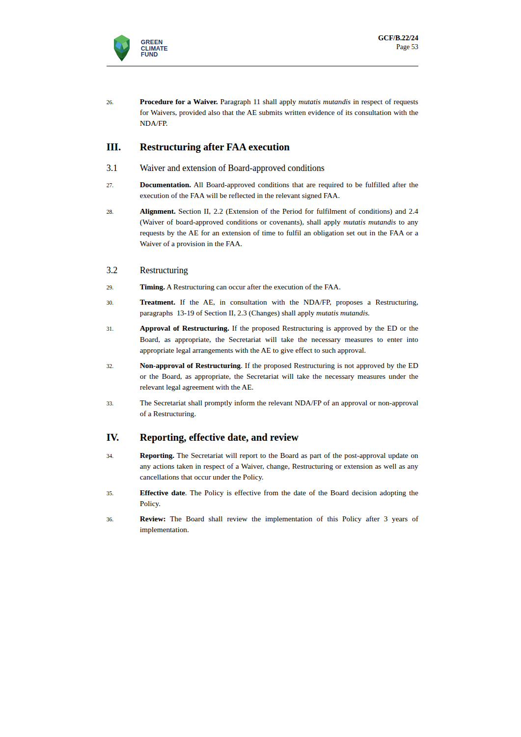GREEN
CLIMATE
FUND
GCF/B.22/24
Page 53
26. Procedure for a Waiver. Paragraph 11 shall apply mutatis mutandis in respect of requests for Waivers, provided also that the AE submits written evidence of its consultation with the NDA/FP.
III. Restructuring after FAA execution
3.1 Waiver and extension of Board-approved conditions
27. Documentation. All Board-approved conditions that are required to be fulfilled after the execution of the FAA will be reflected in the relevant signed FAA.
28. Alignment. Section II, 2.2 (Extension of the Period for fulfilment of conditions) and 2.4 (Waiver of board-approved conditions or covenants), shall apply mutatis mutandis to any requests by the AE for an extension of time to fulfil an obligation set out in the FAA or a Waiver of a provision in the FAA.
3.2 Restructuring
29. Timing. A Restructuring can occur after the execution of the FAA.
30. Treatment. If the AE, in consultation with the NDA/FP, proposes a Restructuring, paragraphs 13-19 of Section II, 2.3 (Changes) shall apply mutatis mutandis.
31. Approval of Restructuring. If the proposed Restructuring is approved by the ED or the Board, as appropriate, the Secretariat will take the necessary measures to enter into appropriate legal arrangements with the AE to give effect to such approval.
32. Non-approval of Restructuring. If the proposed Restructuring is not approved by the ED or the Board, as appropriate, the Secretariat will take the necessary measures under the relevant legal agreement with the AE.
33. The Secretariat shall promptly inform the relevant NDA/FP of an approval or non-approval of a Restructuring.
IV. Reporting, effective date, and review
34. Reporting. The Secretariat will report to the Board as part of the post-approval update on any actions taken in respect of a Waiver, change, Restructuring or extension as well as any cancellations that occur under the Policy.
35. Effective date. The Policy is effective from the date of the Board decision adopting the Policy.
36. Review: The Board shall review the implementation of this Policy after 3 years of implementation.